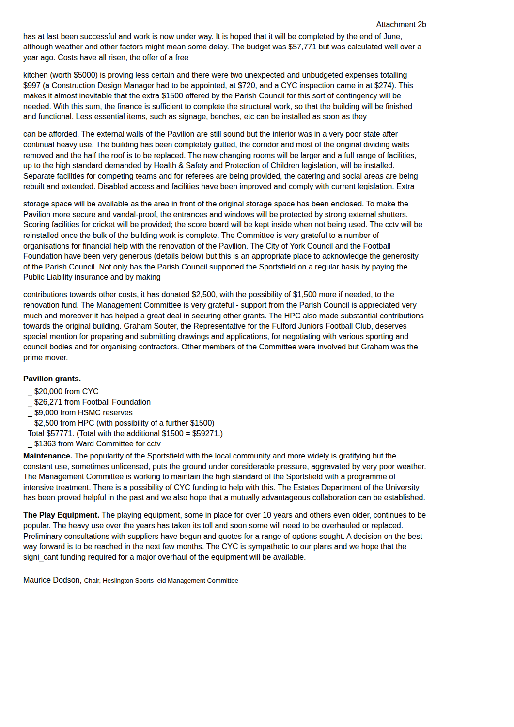Attachment 2b
has at last been successful and work is now under way. It is hoped that it will be completed by the end of June, although weather and other factors might mean some delay. The budget was $57,771 but was calculated well over a year ago. Costs have all risen, the offer of a free
kitchen (worth $5000) is proving less certain and there were two unexpected and unbudgeted expenses totalling $997 (a Construction Design Manager had to be appointed, at $720, and a CYC inspection came in at $274). This makes it almost inevitable that the extra $1500 offered by the Parish Council for this sort of contingency will be needed. With this sum, the finance is sufficient to complete the structural work, so that the building will be finished and functional. Less essential items, such as signage, benches, etc can be installed as soon as they
can be afforded. The external walls of the Pavilion are still sound but the interior was in a very poor state after continual heavy use. The building has been completely gutted, the corridor and most of the original dividing walls removed and the half the roof is to be replaced. The new changing rooms will be larger and a full range of facilities, up to the high standard demanded by Health & Safety and Protection of Children legislation, will be installed. Separate facilities for competing teams and for referees are being provided, the catering and social areas are being rebuilt and extended. Disabled access and facilities have been improved and comply with current legislation. Extra
storage space will be available as the area in front of the original storage space has been enclosed. To make the Pavilion more secure and vandal-proof, the entrances and windows will be protected by strong external shutters. Scoring facilities for cricket will be provided; the score board will be kept inside when not being used. The cctv will be reinstalled once the bulk of the building work is complete. The Committee is very grateful to a number of organisations for financial help with the renovation of the Pavilion. The City of York Council and the Football Foundation have been very generous (details below) but this is an appropriate place to acknowledge the generosity of the Parish Council. Not only has the Parish Council supported the Sportsfield on a regular basis by paying the Public Liability insurance and by making
contributions towards other costs, it has donated $2,500, with the possibility of $1,500 more if needed, to the renovation fund. The Management Committee is very grateful - support from the Parish Council is appreciated very much and moreover it has helped a great deal in securing other grants. The HPC also made substantial contributions towards the original building. Graham Souter, the Representative for the Fulford Juniors Football Club, deserves special mention for preparing and submitting drawings and applications, for negotiating with various sporting and council bodies and for organising contractors. Other members of the Committee were involved but Graham was the prime mover.
Pavilion grants.
_ $20,000 from CYC
_ $26,271 from Football Foundation
_ $9,000 from HSMC reserves
_ $2,500 from HPC (with possibility of a further $1500)
Total $57771. (Total with the additional $1500 = $59271.)
_ $1363 from Ward Committee for cctv
Maintenance. The popularity of the Sportsfield with the local community and more widely is gratifying but the constant use, sometimes unlicensed, puts the ground under considerable pressure, aggravated by very poor weather. The Management Committee is working to maintain the high standard of the Sportsfield with a programme of intensive treatment. There is a possibility of CYC funding to help with this. The Estates Department of the University has been proved helpful in the past and we also hope that a mutually advantageous collaboration can be established.
The Play Equipment. The playing equipment, some in place for over 10 years and others even older, continues to be popular. The heavy use over the years has taken its toll and soon some will need to be overhauled or replaced. Preliminary consultations with suppliers have begun and quotes for a range of options sought. A decision on the best way forward is to be reached in the next few months. The CYC is sympathetic to our plans and we hope that the signi_cant funding required for a major overhaul of the equipment will be available.
Maurice Dodson, Chair, Heslington Sports_eld Management Committee